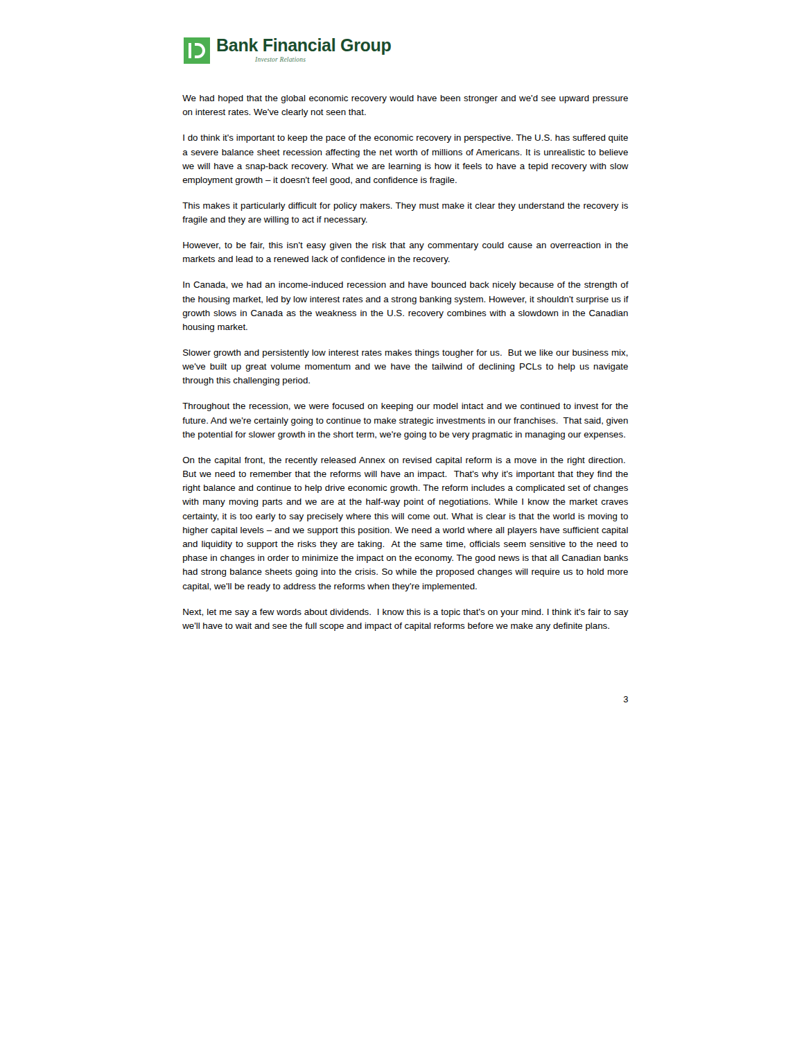Bank Financial Group
Investor Relations
We had hoped that the global economic recovery would have been stronger and we'd see upward pressure on interest rates. We've clearly not seen that.
I do think it's important to keep the pace of the economic recovery in perspective. The U.S. has suffered quite a severe balance sheet recession affecting the net worth of millions of Americans. It is unrealistic to believe we will have a snap-back recovery. What we are learning is how it feels to have a tepid recovery with slow employment growth – it doesn't feel good, and confidence is fragile.
This makes it particularly difficult for policy makers. They must make it clear they understand the recovery is fragile and they are willing to act if necessary.
However, to be fair, this isn't easy given the risk that any commentary could cause an overreaction in the markets and lead to a renewed lack of confidence in the recovery.
In Canada, we had an income-induced recession and have bounced back nicely because of the strength of the housing market, led by low interest rates and a strong banking system. However, it shouldn't surprise us if growth slows in Canada as the weakness in the U.S. recovery combines with a slowdown in the Canadian housing market.
Slower growth and persistently low interest rates makes things tougher for us. But we like our business mix, we've built up great volume momentum and we have the tailwind of declining PCLs to help us navigate through this challenging period.
Throughout the recession, we were focused on keeping our model intact and we continued to invest for the future. And we're certainly going to continue to make strategic investments in our franchises. That said, given the potential for slower growth in the short term, we're going to be very pragmatic in managing our expenses.
On the capital front, the recently released Annex on revised capital reform is a move in the right direction. But we need to remember that the reforms will have an impact. That's why it's important that they find the right balance and continue to help drive economic growth. The reform includes a complicated set of changes with many moving parts and we are at the half-way point of negotiations. While I know the market craves certainty, it is too early to say precisely where this will come out. What is clear is that the world is moving to higher capital levels – and we support this position. We need a world where all players have sufficient capital and liquidity to support the risks they are taking. At the same time, officials seem sensitive to the need to phase in changes in order to minimize the impact on the economy. The good news is that all Canadian banks had strong balance sheets going into the crisis. So while the proposed changes will require us to hold more capital, we'll be ready to address the reforms when they're implemented.
Next, let me say a few words about dividends. I know this is a topic that's on your mind. I think it's fair to say we'll have to wait and see the full scope and impact of capital reforms before we make any definite plans.
3